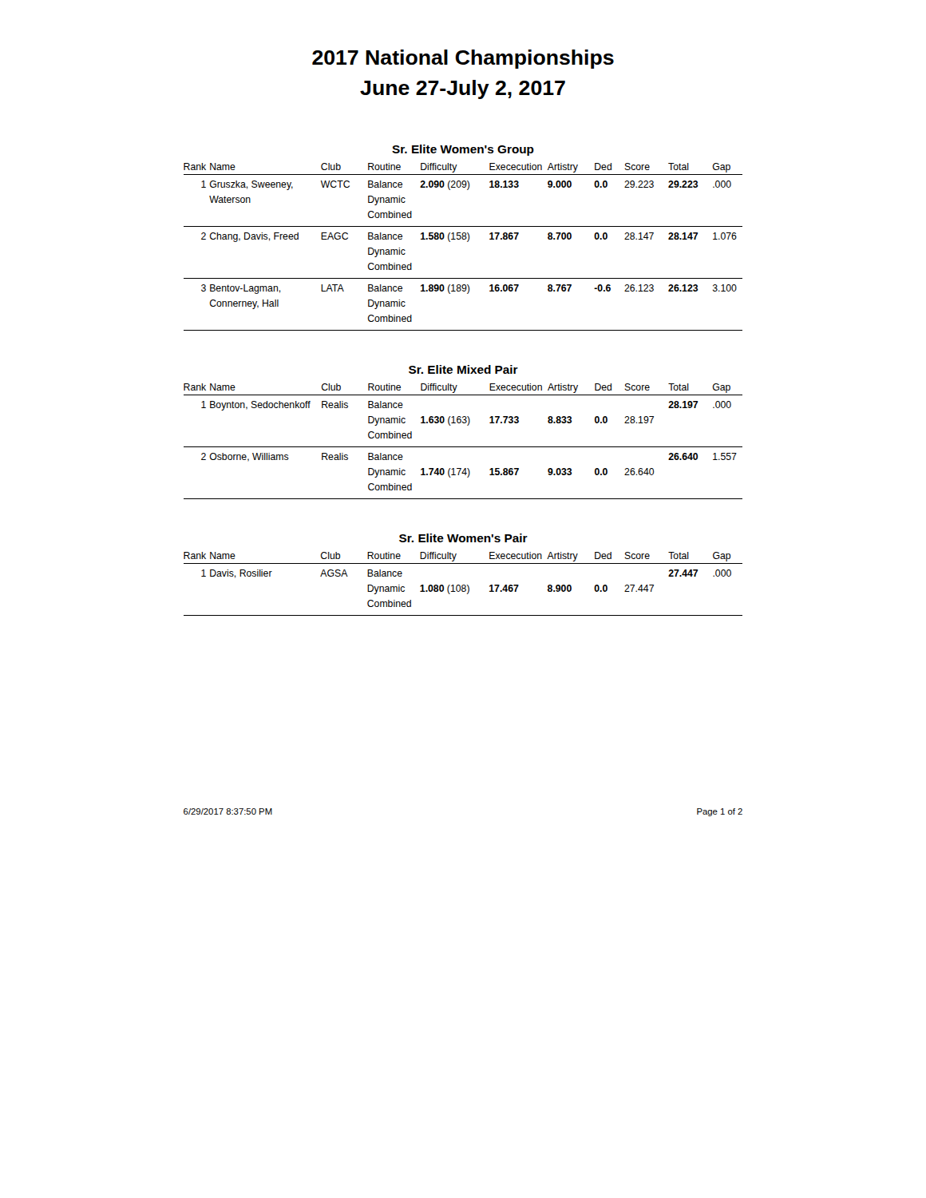2017 National Championships
June 27-July 2, 2017
Sr. Elite Women's Group
| Rank | Name | Club | Routine | Difficulty | Exececution | Artistry | Ded | Score | Total | Gap |
| --- | --- | --- | --- | --- | --- | --- | --- | --- | --- | --- |
| 1 | Gruszka, Sweeney, Waterson | WCTC | Balance Dynamic Combined | 2.090 (209) | 18.133 | 9.000 | 0.0 | 29.223 | 29.223 | .000 |
| 2 | Chang, Davis, Freed | EAGC | Balance Dynamic Combined | 1.580 (158) | 17.867 | 8.700 | 0.0 | 28.147 | 28.147 | 1.076 |
| 3 | Bentov-Lagman, Connerney, Hall | LATA | Balance Dynamic Combined | 1.890 (189) | 16.067 | 8.767 | -0.6 | 26.123 | 26.123 | 3.100 |
Sr. Elite Mixed Pair
| Rank | Name | Club | Routine | Difficulty | Exececution | Artistry | Ded | Score | Total | Gap |
| --- | --- | --- | --- | --- | --- | --- | --- | --- | --- | --- |
| 1 | Boynton, Sedochenkoff | Realis | Balance Dynamic Combined | 1.630 (163) | 17.733 | 8.833 | 0.0 | 28.197 | 28.197 | .000 |
| 2 | Osborne, Williams | Realis | Balance Dynamic Combined | 1.740 (174) | 15.867 | 9.033 | 0.0 | 26.640 | 26.640 | 1.557 |
Sr. Elite Women's Pair
| Rank | Name | Club | Routine | Difficulty | Exececution | Artistry | Ded | Score | Total | Gap |
| --- | --- | --- | --- | --- | --- | --- | --- | --- | --- | --- |
| 1 | Davis, Rosilier | AGSA | Balance Dynamic Combined | 1.080 (108) | 17.467 | 8.900 | 0.0 | 27.447 | 27.447 | .000 |
6/29/2017 8:37:50 PM Page 1 of 2